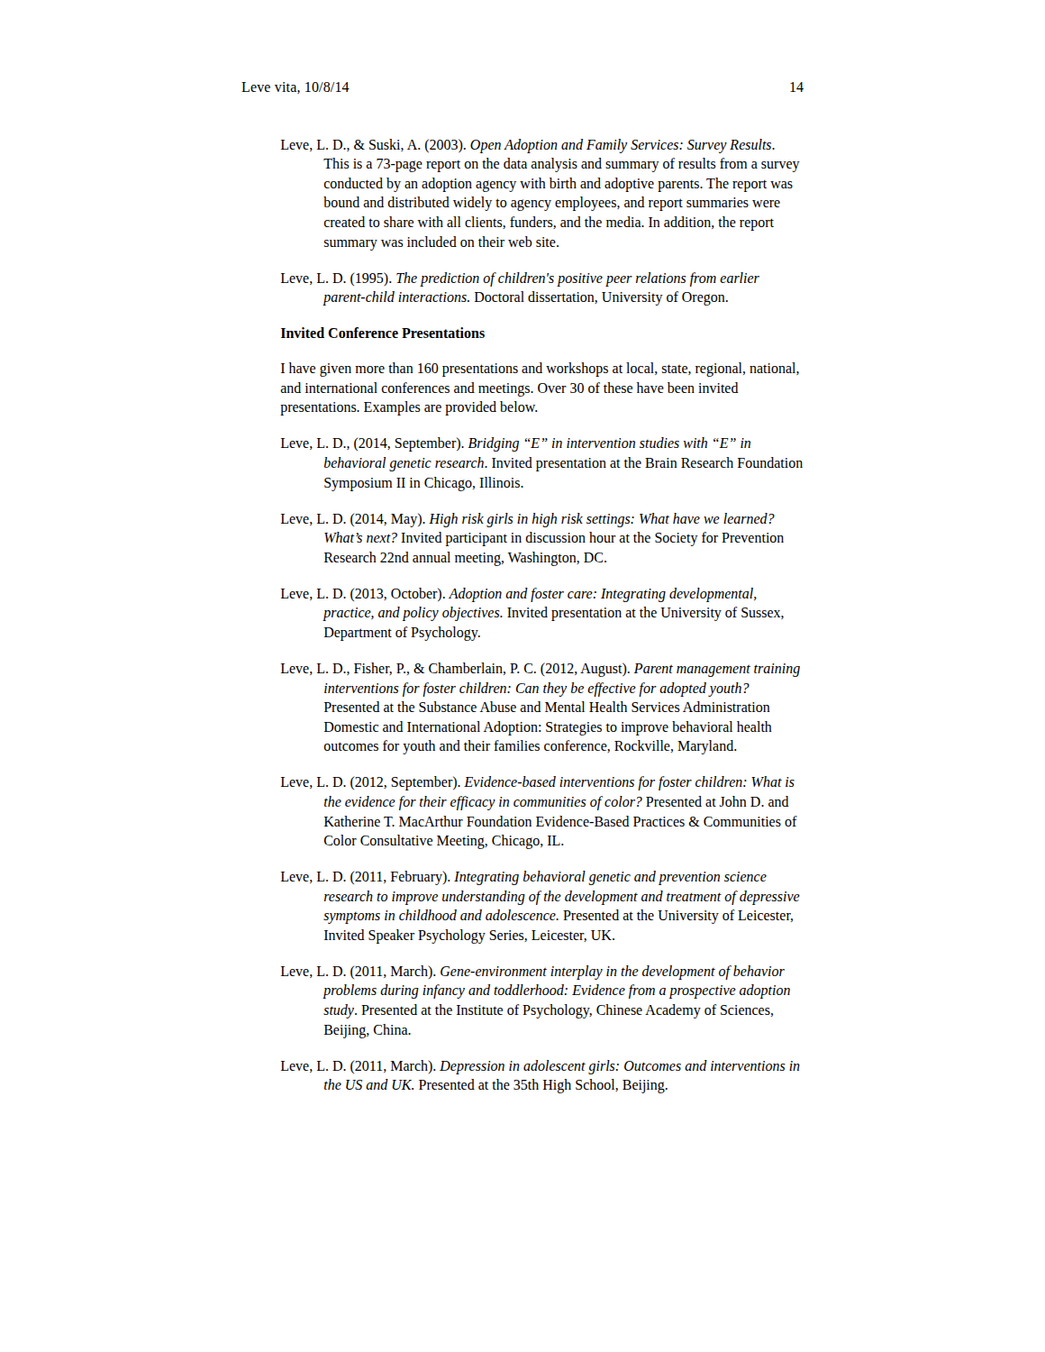Leve vita, 10/8/14 14
Leve, L. D., & Suski, A. (2003). Open Adoption and Family Services: Survey Results. This is a 73-page report on the data analysis and summary of results from a survey conducted by an adoption agency with birth and adoptive parents. The report was bound and distributed widely to agency employees, and report summaries were created to share with all clients, funders, and the media. In addition, the report summary was included on their web site.
Leve, L. D. (1995). The prediction of children's positive peer relations from earlier parent-child interactions. Doctoral dissertation, University of Oregon.
Invited Conference Presentations
I have given more than 160 presentations and workshops at local, state, regional, national, and international conferences and meetings. Over 30 of these have been invited presentations. Examples are provided below.
Leve, L. D., (2014, September). Bridging “E” in intervention studies with “E” in behavioral genetic research. Invited presentation at the Brain Research Foundation Symposium II in Chicago, Illinois.
Leve, L. D. (2014, May). High risk girls in high risk settings: What have we learned? What’s next? Invited participant in discussion hour at the Society for Prevention Research 22nd annual meeting, Washington, DC.
Leve, L. D. (2013, October). Adoption and foster care: Integrating developmental, practice, and policy objectives. Invited presentation at the University of Sussex, Department of Psychology.
Leve, L. D., Fisher, P., & Chamberlain, P. C. (2012, August). Parent management training interventions for foster children: Can they be effective for adopted youth? Presented at the Substance Abuse and Mental Health Services Administration Domestic and International Adoption: Strategies to improve behavioral health outcomes for youth and their families conference, Rockville, Maryland.
Leve, L. D. (2012, September). Evidence-based interventions for foster children: What is the evidence for their efficacy in communities of color? Presented at John D. and Katherine T. MacArthur Foundation Evidence-Based Practices & Communities of Color Consultative Meeting, Chicago, IL.
Leve, L. D. (2011, February). Integrating behavioral genetic and prevention science research to improve understanding of the development and treatment of depressive symptoms in childhood and adolescence. Presented at the University of Leicester, Invited Speaker Psychology Series, Leicester, UK.
Leve, L. D. (2011, March). Gene-environment interplay in the development of behavior problems during infancy and toddlerhood: Evidence from a prospective adoption study. Presented at the Institute of Psychology, Chinese Academy of Sciences, Beijing, China.
Leve, L. D. (2011, March). Depression in adolescent girls: Outcomes and interventions in the US and UK. Presented at the 35th High School, Beijing.